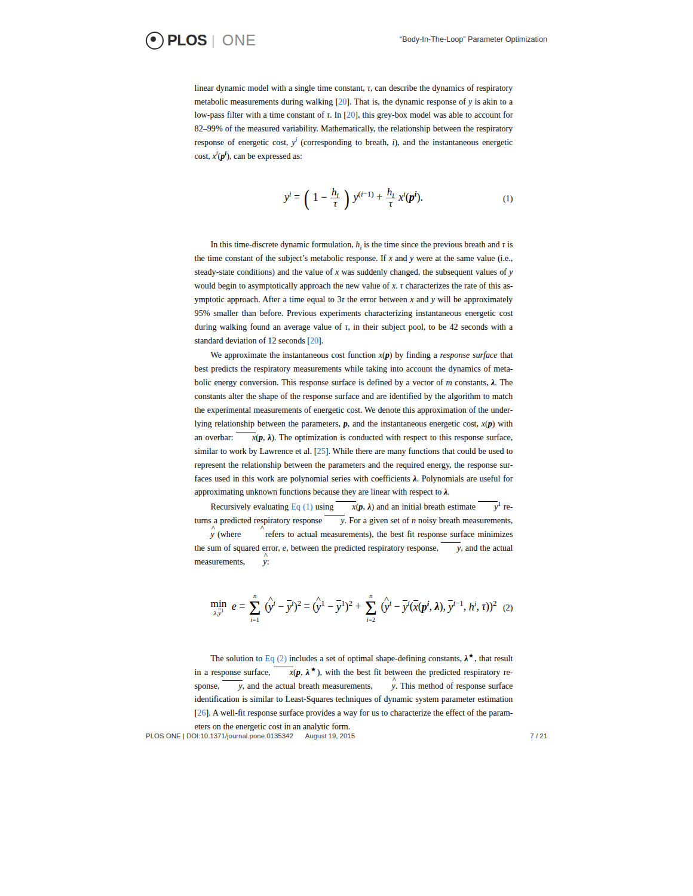PLOS | ONE
“Body-In-The-Loop” Parameter Optimization
linear dynamic model with a single time constant, τ, can describe the dynamics of respiratory metabolic measurements during walking [20]. That is, the dynamic response of y is akin to a low-pass filter with a time constant of τ. In [20], this grey-box model was able to account for 82–99% of the measured variability. Mathematically, the relationship between the respiratory response of energetic cost, yi (corresponding to breath, i), and the instantaneous energetic cost, xi(pi), can be expressed as:
yi = ( 1 − hi τ ) y(i−1) + hi τ xi(pi). (1)
In this time-discrete dynamic formulation, hi is the time since the previous breath and τ is the time constant of the subject’s metabolic response. If x and y were at the same value (i.e., steady-state conditions) and the value of x was suddenly changed, the subsequent values of y would begin to asymptotically approach the new value of x. τ characterizes the rate of this asymptotic approach. After a time equal to 3τ the error between x and y will be approximately 95% smaller than before. Previous experiments characterizing instantaneous energetic cost during walking found an average value of τ, in their subject pool, to be 42 seconds with a standard deviation of 12 seconds [20].
We approximate the instantaneous cost function x(p) by finding a response surface that best predicts the respiratory measurements while taking into account the dynamics of metabolic energy conversion. This response surface is defined by a vector of m constants, λ. The constants alter the shape of the response surface and are identified by the algorithm to match the experimental measurements of energetic cost. We denote this approximation of the underlying relationship between the parameters, p, and the instantaneous energetic cost, x(p) with an overbar: x(p, λ). The optimization is conducted with respect to this response surface, similar to work by Lawrence et al. [25]. While there are many functions that could be used to represent the relationship between the parameters and the required energy, the response surfaces used in this work are polynomial series with coefficients λ. Polynomials are useful for approximating unknown functions because they are linear with respect to λ.
Recursively evaluating Eq (1) using x(p, λ) and an initial breath estimate y1 returns a predicted respiratory response y. For a given set of n noisy breath measurements, y (where refers to actual measurements), the best fit response surface minimizes the sum of squared error, e, between the predicted respiratory response, y, and the actual measurements, y:
min λ,y1 e = nΣi=1 (yi − yi)2 = (y1 − y1)2 + nΣi=2 (yi − yi(x(pi, λ), yi−1, hi, τ))2 (2)
The solution to Eq (2) includes a set of optimal shape-defining constants, λ★, that result in a response surface, x(p, λ★), with the best fit between the predicted respiratory response, y, and the actual breath measurements, y. This method of response surface identification is similar to Least-Squares techniques of dynamic system parameter estimation [26]. A well-fit response surface provides a way for us to characterize the effect of the parameters on the energetic cost in an analytic form.
PLOS ONE | DOI:10.1371/journal.pone.0135342 August 19, 2015
7 / 21